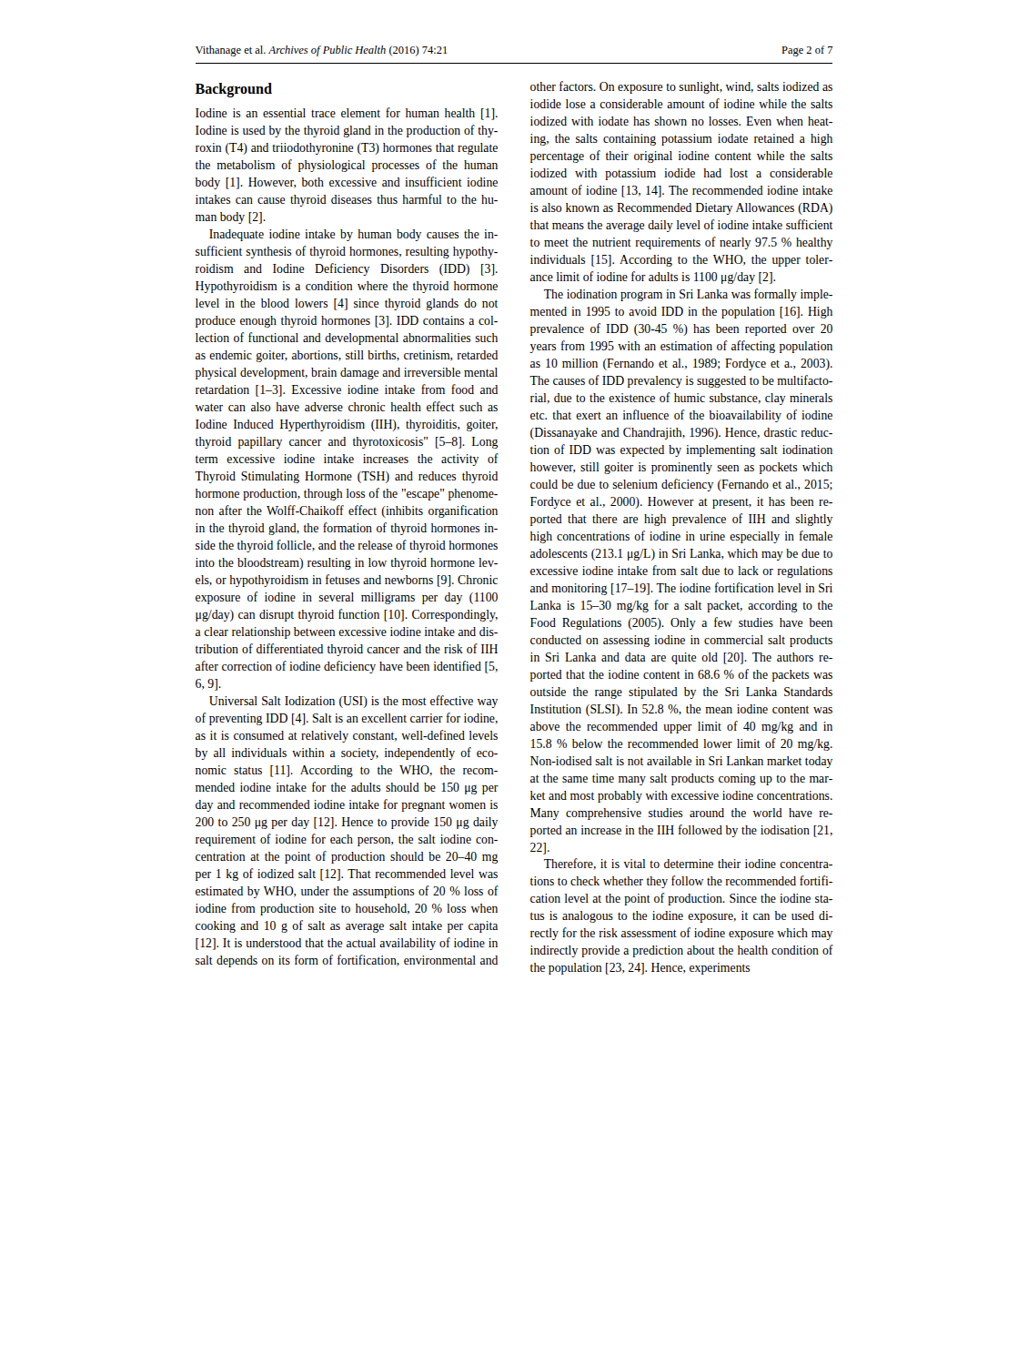Vithanage et al. Archives of Public Health (2016) 74:21
Page 2 of 7
Background
Iodine is an essential trace element for human health [1]. Iodine is used by the thyroid gland in the production of thyroxin (T4) and triiodothyronine (T3) hormones that regulate the metabolism of physiological processes of the human body [1]. However, both excessive and insufficient iodine intakes can cause thyroid diseases thus harmful to the human body [2].
Inadequate iodine intake by human body causes the insufficient synthesis of thyroid hormones, resulting hypothyroidism and Iodine Deficiency Disorders (IDD) [3]. Hypothyroidism is a condition where the thyroid hormone level in the blood lowers [4] since thyroid glands do not produce enough thyroid hormones [3]. IDD contains a collection of functional and developmental abnormalities such as endemic goiter, abortions, still births, cretinism, retarded physical development, brain damage and irreversible mental retardation [1–3]. Excessive iodine intake from food and water can also have adverse chronic health effect such as Iodine Induced Hyperthyroidism (IIH), thyroiditis, goiter, thyroid papillary cancer and thyrotoxicosis" [5–8]. Long term excessive iodine intake increases the activity of Thyroid Stimulating Hormone (TSH) and reduces thyroid hormone production, through loss of the "escape" phenomenon after the Wolff-Chaikoff effect (inhibits organification in the thyroid gland, the formation of thyroid hormones inside the thyroid follicle, and the release of thyroid hormones into the bloodstream) resulting in low thyroid hormone levels, or hypothyroidism in fetuses and newborns [9]. Chronic exposure of iodine in several milligrams per day (1100 μg/day) can disrupt thyroid function [10]. Correspondingly, a clear relationship between excessive iodine intake and distribution of differentiated thyroid cancer and the risk of IIH after correction of iodine deficiency have been identified [5, 6, 9].
Universal Salt Iodization (USI) is the most effective way of preventing IDD [4]. Salt is an excellent carrier for iodine, as it is consumed at relatively constant, well-defined levels by all individuals within a society, independently of economic status [11]. According to the WHO, the recommended iodine intake for the adults should be 150 μg per day and recommended iodine intake for pregnant women is 200 to 250 μg per day [12]. Hence to provide 150 μg daily requirement of iodine for each person, the salt iodine concentration at the point of production should be 20–40 mg per 1 kg of iodized salt [12]. That recommended level was estimated by WHO, under the assumptions of 20 % loss of iodine from production site to household, 20 % loss when cooking and 10 g of salt as average salt intake per capita [12]. It is understood that the actual availability of iodine in salt depends on its form of fortification, environmental and other factors. On exposure to sunlight, wind, salts iodized as iodide lose a considerable amount of iodine while the salts iodized with iodate has shown no losses. Even when heating, the salts containing potassium iodate retained a high percentage of their original iodine content while the salts iodized with potassium iodide had lost a considerable amount of iodine [13, 14]. The recommended iodine intake is also known as Recommended Dietary Allowances (RDA) that means the average daily level of iodine intake sufficient to meet the nutrient requirements of nearly 97.5 % healthy individuals [15]. According to the WHO, the upper tolerance limit of iodine for adults is 1100 μg/day [2].
The iodination program in Sri Lanka was formally implemented in 1995 to avoid IDD in the population [16]. High prevalence of IDD (30-45 %) has been reported over 20 years from 1995 with an estimation of affecting population as 10 million (Fernando et al., 1989; Fordyce et a., 2003). The causes of IDD prevalency is suggested to be multifactorial, due to the existence of humic substance, clay minerals etc. that exert an influence of the bioavailability of iodine (Dissanayake and Chandrajith, 1996). Hence, drastic reduction of IDD was expected by implementing salt iodination however, still goiter is prominently seen as pockets which could be due to selenium deficiency (Fernando et al., 2015; Fordyce et al., 2000). However at present, it has been reported that there are high prevalence of IIH and slightly high concentrations of iodine in urine especially in female adolescents (213.1 μg/L) in Sri Lanka, which may be due to excessive iodine intake from salt due to lack or regulations and monitoring [17–19]. The iodine fortification level in Sri Lanka is 15–30 mg/kg for a salt packet, according to the Food Regulations (2005). Only a few studies have been conducted on assessing iodine in commercial salt products in Sri Lanka and data are quite old [20]. The authors reported that the iodine content in 68.6 % of the packets was outside the range stipulated by the Sri Lanka Standards Institution (SLSI). In 52.8 %, the mean iodine content was above the recommended upper limit of 40 mg/kg and in 15.8 % below the recommended lower limit of 20 mg/kg. Non-iodised salt is not available in Sri Lankan market today at the same time many salt products coming up to the market and most probably with excessive iodine concentrations. Many comprehensive studies around the world have reported an increase in the IIH followed by the iodisation [21, 22].
Therefore, it is vital to determine their iodine concentrations to check whether they follow the recommended fortification level at the point of production. Since the iodine status is analogous to the iodine exposure, it can be used directly for the risk assessment of iodine exposure which may indirectly provide a prediction about the health condition of the population [23, 24]. Hence, experiments